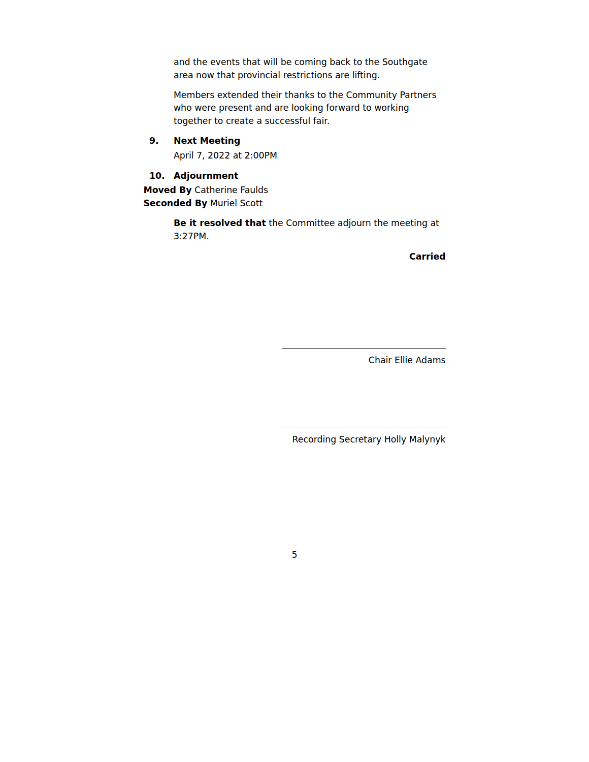and the events that will be coming back to the Southgate area now that provincial restrictions are lifting.
Members extended their thanks to the Community Partners who were present and are looking forward to working together to create a successful fair.
9.
Next Meeting
April 7, 2022 at 2:00PM
10.
Adjournment
Moved By Catherine Faulds
Seconded By Muriel Scott
Be it resolved that the Committee adjourn the meeting at 3:27PM.
Carried
Chair Ellie Adams
Recording Secretary Holly Malynyk
5